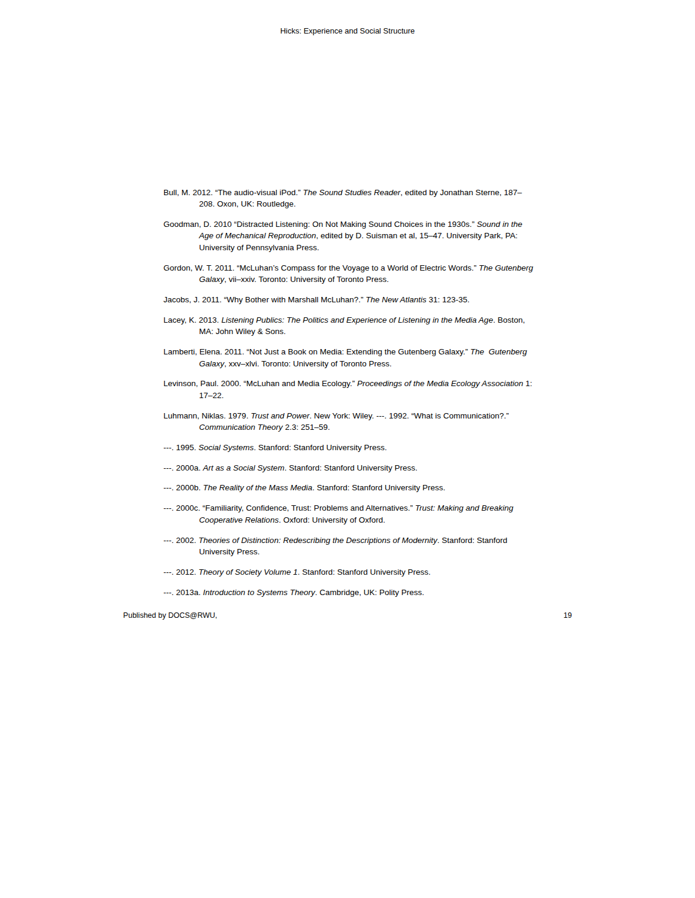Hicks: Experience and Social Structure
Bull, M. 2012. “The audio-visual iPod.” The Sound Studies Reader, edited by Jonathan Sterne, 187–208. Oxon, UK: Routledge.
Goodman, D. 2010 “Distracted Listening: On Not Making Sound Choices in the 1930s.” Sound in the Age of Mechanical Reproduction, edited by D. Suisman et al, 15–47. University Park, PA: University of Pennsylvania Press.
Gordon, W. T. 2011. “McLuhan’s Compass for the Voyage to a World of Electric Words.” The Gutenberg Galaxy, vii–xxiv. Toronto: University of Toronto Press.
Jacobs, J. 2011. “Why Bother with Marshall McLuhan?.” The New Atlantis 31: 123-35.
Lacey, K. 2013. Listening Publics: The Politics and Experience of Listening in the Media Age. Boston, MA: John Wiley & Sons.
Lamberti, Elena. 2011. “Not Just a Book on Media: Extending the Gutenberg Galaxy.” The Gutenberg Galaxy, xxv–xlvi. Toronto: University of Toronto Press.
Levinson, Paul. 2000. “McLuhan and Media Ecology.” Proceedings of the Media Ecology Association 1: 17–22.
Luhmann, Niklas. 1979. Trust and Power. New York: Wiley. ---. 1992. “What is Communication?.” Communication Theory 2.3: 251–59.
---. 1995. Social Systems. Stanford: Stanford University Press.
---. 2000a. Art as a Social System. Stanford: Stanford University Press.
---. 2000b. The Reality of the Mass Media. Stanford: Stanford University Press.
---. 2000c. “Familiarity, Confidence, Trust: Problems and Alternatives.” Trust: Making and Breaking Cooperative Relations. Oxford: University of Oxford.
---. 2002. Theories of Distinction: Redescribing the Descriptions of Modernity. Stanford: Stanford University Press.
---. 2012. Theory of Society Volume 1. Stanford: Stanford University Press.
---. 2013a. Introduction to Systems Theory. Cambridge, UK: Polity Press.
Published by DOCS@RWU, 19